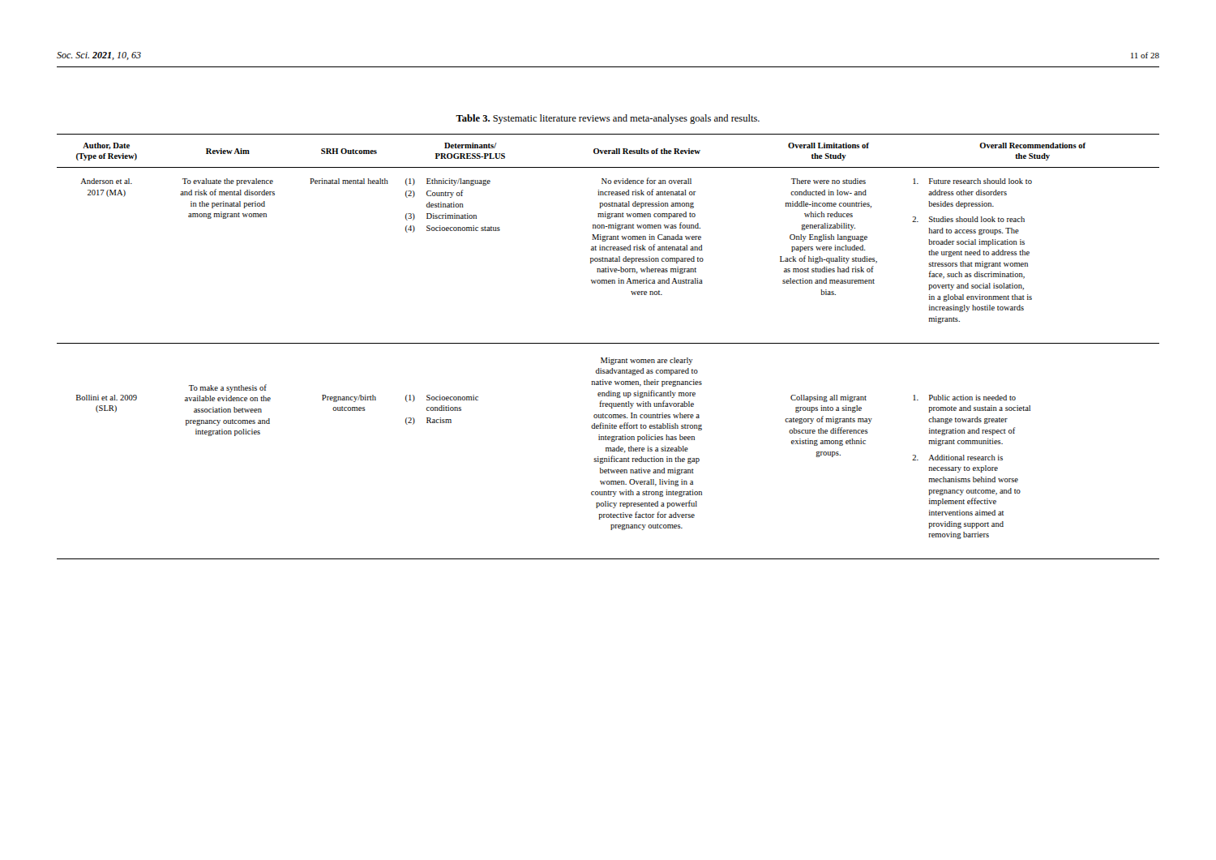Soc. Sci. 2021, 10, 63
11 of 28
Table 3. Systematic literature reviews and meta-analyses goals and results.
| Author, Date (Type of Review) | Review Aim | SRH Outcomes | Determinants/ PROGRESS-PLUS | Overall Results of the Review | Overall Limitations of the Study | Overall Recommendations of the Study |
| --- | --- | --- | --- | --- | --- | --- |
| Anderson et al. 2017 (MA) | To evaluate the prevalence and risk of mental disorders in the perinatal period among migrant women | Perinatal mental health | (1) Ethnicity/language (2) Country of destination (3) Discrimination (4) Socioeconomic status | No evidence for an overall increased risk of antenatal or postnatal depression among migrant women compared to non-migrant women was found. Migrant women in Canada were at increased risk of antenatal and postnatal depression compared to native-born, whereas migrant women in America and Australia were not. | There were no studies conducted in low- and middle-income countries, which reduces generalizability. Only English language papers were included. Lack of high-quality studies, as most studies had risk of selection and measurement bias. | Future research should look to address other disorders besides depression. Studies should look to reach hard to access groups. The broader social implication is the urgent need to address the stressors that migrant women face, such as discrimination, poverty and social isolation, in a global environment that is increasingly hostile towards migrants. |
| Bollini et al. 2009 (SLR) | To make a synthesis of available evidence on the association between pregnancy outcomes and integration policies | Pregnancy/birth outcomes | (1) Socioeconomic conditions (2) Racism | Migrant women are clearly disadvantaged as compared to native women, their pregnancies ending up significantly more frequently with unfavorable outcomes. In countries where a definite effort to establish strong integration policies has been made, there is a sizeable significant reduction in the gap between native and migrant women. Overall, living in a country with a strong integration policy represented a powerful protective factor for adverse pregnancy outcomes. | Collapsing all migrant groups into a single category of migrants may obscure the differences existing among ethnic groups. | Public action is needed to promote and sustain a societal change towards greater integration and respect of migrant communities. Additional research is necessary to explore mechanisms behind worse pregnancy outcome, and to implement effective interventions aimed at providing support and removing barriers |